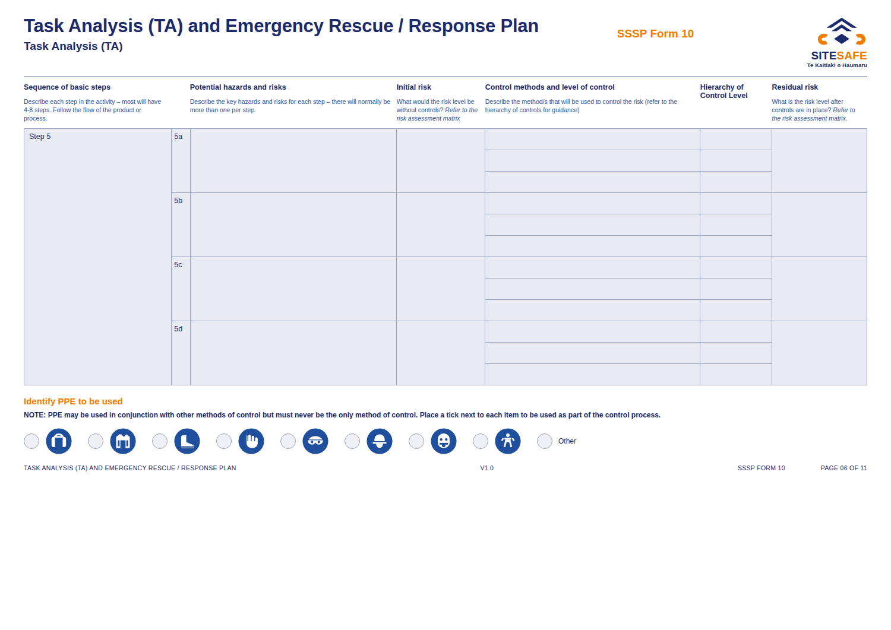Task Analysis (TA) and Emergency Rescue / Response Plan
Task Analysis (TA)
SSSP Form 10
SITESAFE
Te Kaitiaki o Haumaru
| Sequence of basic steps Describe each step in the activity – most will have 4-8 steps. Follow the flow of the product or process. | | Potential hazards and risks Describe the key hazards and risks for each step – there will normally be more than one per step. | Initial risk What would the risk level be without controls? Refer to the risk assessment matrix | Control methods and level of control Describe the method/s that will be used to control the risk (refer to the hierarchy of controls for guidance) | Hierarchy of Control Level | Residual risk What is the risk level after controls are in place? Refer to the risk assessment matrix. |
| Step 5 | 5a | | | | | |
| 5b | | | | | |
| 5c | | | | | |
| 5d | | | | | |
Identify PPE to be used
NOTE: PPE may be used in conjunction with other methods of control but must never be the only method of control. Place a tick next to each item to be used as part of the control process.
Other
Task Analysis (TA) and Emergency Rescue / Response Plan
V1.0
SSSP Form 10 Page 06 of 11